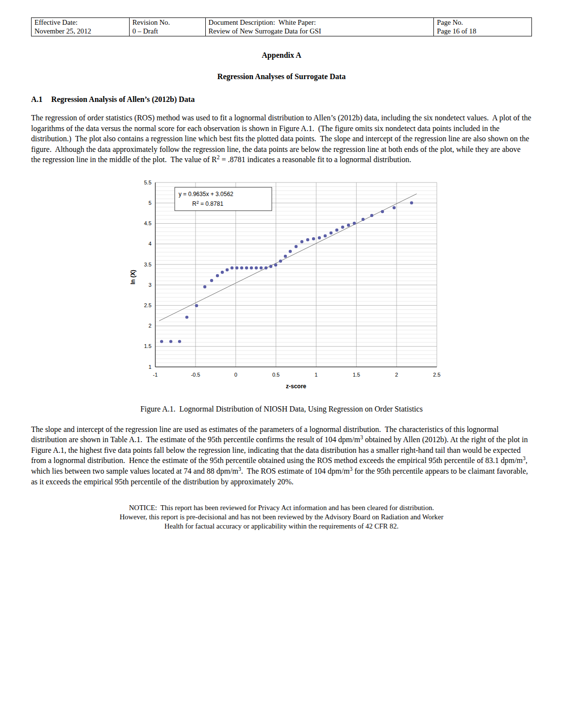| Effective Date: November 25, 2012 | Revision No. 0 – Draft | Document Description: White Paper: Review of New Surrogate Data for GSI | Page No. Page 16 of 18 |
Appendix A
Regression Analyses of Surrogate Data
A.1 Regression Analysis of Allen’s (2012b) Data
The regression of order statistics (ROS) method was used to fit a lognormal distribution to Allen’s (2012b) data, including the six nondetect values. A plot of the logarithms of the data versus the normal score for each observation is shown in Figure A.1. (The figure omits six nondetect data points included in the distribution.) The plot also contains a regression line which best fits the plotted data points. The slope and intercept of the regression line are also shown on the figure. Although the data approximately follow the regression line, the data points are below the regression line at both ends of the plot, while they are above the regression line in the middle of the plot. The value of R2 = .8781 indicates a reasonable fit to a lognormal distribution.
y = 0.9635x + 3.0562 R2 = 0.8781 5.5 5 4.5 4 3.5 3 2.5 2 1.5 1 -1 -0.5 0 0.5 1 1.5 2 2.5 z-score ln (X)
Figure A.1. Lognormal Distribution of NIOSH Data, Using Regression on Order Statistics
The slope and intercept of the regression line are used as estimates of the parameters of a lognormal distribution. The characteristics of this lognormal distribution are shown in Table A.1. The estimate of the 95th percentile confirms the result of 104 dpm/m3 obtained by Allen (2012b). At the right of the plot in Figure A.1, the highest five data points fall below the regression line, indicating that the data distribution has a smaller right-hand tail than would be expected from a lognormal distribution. Hence the estimate of the 95th percentile obtained using the ROS method exceeds the empirical 95th percentile of 83.1 dpm/m3, which lies between two sample values located at 74 and 88 dpm/m3. The ROS estimate of 104 dpm/m3 for the 95th percentile appears to be claimant favorable, as it exceeds the empirical 95th percentile of the distribution by approximately 20%.
NOTICE: This report has been reviewed for Privacy Act information and has been cleared for distribution.
However, this report is pre-decisional and has not been reviewed by the Advisory Board on Radiation and Worker
Health for factual accuracy or applicability within the requirements of 42 CFR 82.